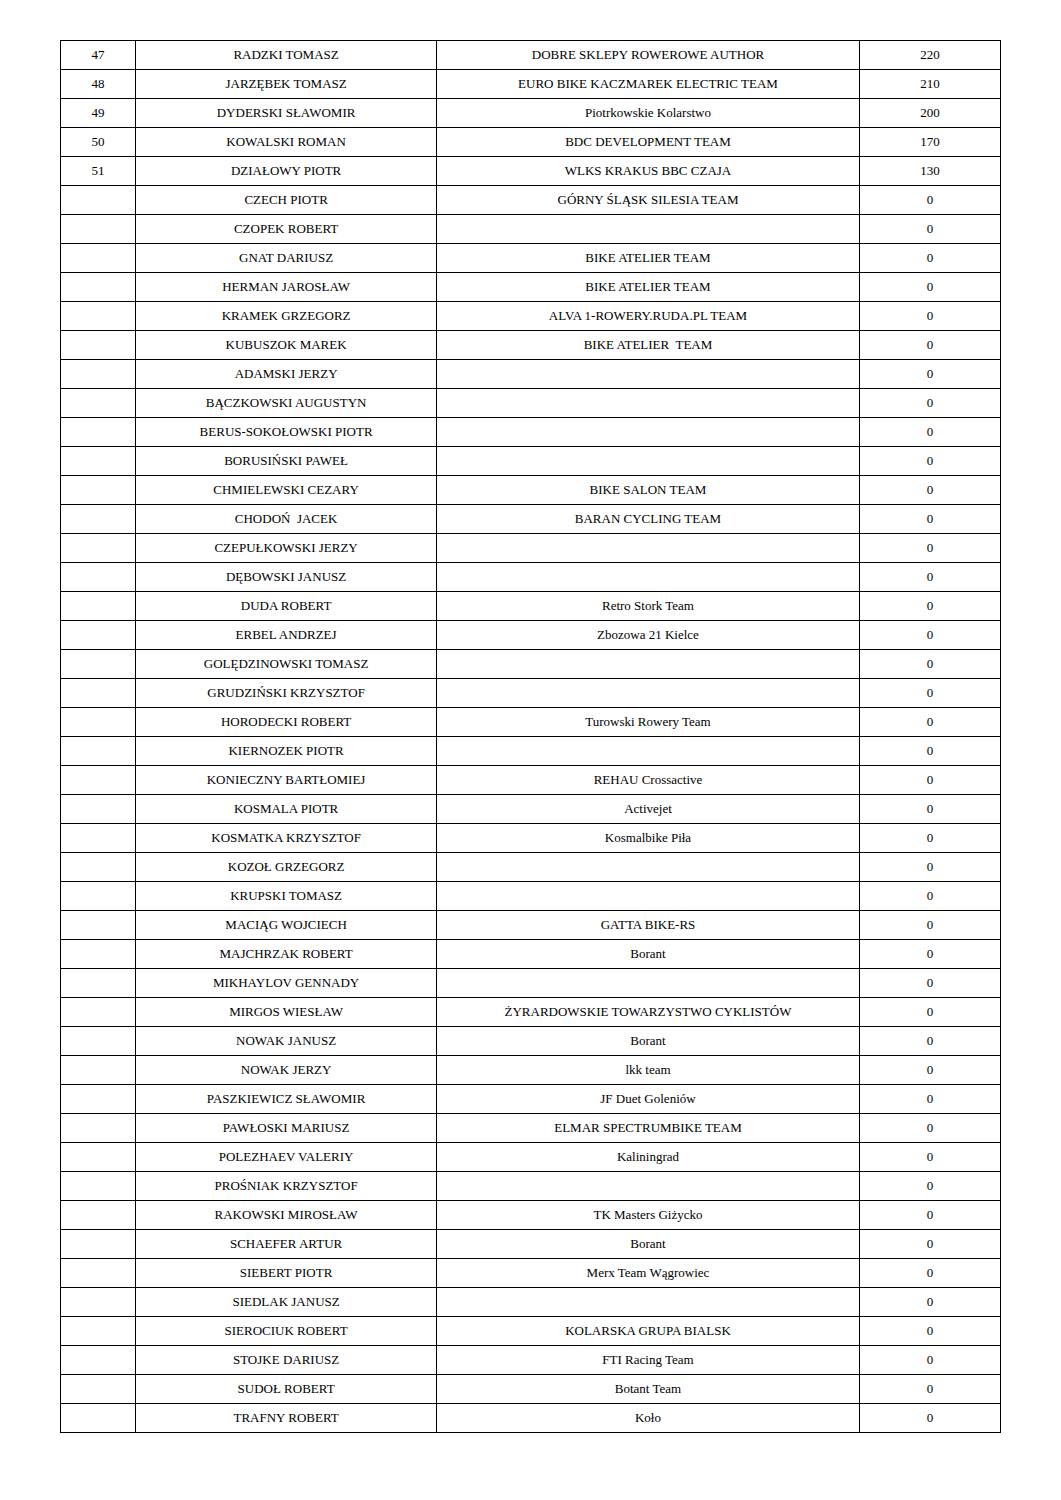| 47 | RADZKI TOMASZ | DOBRE SKLEPY ROWEROWE AUTHOR | 220 |
| 48 | JARZĘBEK TOMASZ | EURO BIKE KACZMAREK ELECTRIC TEAM | 210 |
| 49 | DYDERSKI SŁAWOMIR | Piotrkowskie Kolarstwo | 200 |
| 50 | KOWALSKI ROMAN | BDC DEVELOPMENT TEAM | 170 |
| 51 | DZIAŁOWY PIOTR | WLKS KRAKUS BBC CZAJA | 130 |
| | CZECH PIOTR | GÓRNY ŚLĄSK SILESIA TEAM | 0 |
| | CZOPEK ROBERT | | 0 |
| | GNAT DARIUSZ | BIKE ATELIER TEAM | 0 |
| | HERMAN JAROSŁAW | BIKE ATELIER TEAM | 0 |
| | KRAMEK GRZEGORZ | ALVA 1-ROWERY.RUDA.PL TEAM | 0 |
| | KUBUSZOK MAREK | BIKE ATELIER TEAM | 0 |
| | ADAMSKI JERZY | | 0 |
| | BĄCZKOWSKI AUGUSTYN | | 0 |
| | BERUS-SOKOŁOWSKI PIOTR | | 0 |
| | BORUSIŃSKI PAWEŁ | | 0 |
| | CHMIELEWSKI CEZARY | BIKE SALON TEAM | 0 |
| | CHODOŃ JACEK | BARAN CYCLING TEAM | 0 |
| | CZEPUŁKOWSKI JERZY | | 0 |
| | DĘBOWSKI JANUSZ | | 0 |
| | DUDA ROBERT | Retro Stork Team | 0 |
| | ERBEL ANDRZEJ | Zbozowa 21 Kielce | 0 |
| | GOLĘDZINOWSKI TOMASZ | | 0 |
| | GRUDZIŃSKI KRZYSZTOF | | 0 |
| | HORODECKI ROBERT | Turowski Rowery Team | 0 |
| | KIERNOZEK PIOTR | | 0 |
| | KONIECZNY BARTŁOMIEJ | REHAU Crossactive | 0 |
| | KOSMALA PIOTR | Activejet | 0 |
| | KOSMATKA KRZYSZTOF | Kosmalbike Piła | 0 |
| | KOZOŁ GRZEGORZ | | 0 |
| | KRUPSKI TOMASZ | | 0 |
| | MACIĄG WOJCIECH | GATTA BIKE-RS | 0 |
| | MAJCHRZAK ROBERT | Borant | 0 |
| | MIKHAYLOV GENNADY | | 0 |
| | MIRGOS WIESŁAW | ŻYRARDOWSKIE TOWARZYSTWO CYKLISTÓW | 0 |
| | NOWAK JANUSZ | Borant | 0 |
| | NOWAK JERZY | lkk team | 0 |
| | PASZKIEWICZ SŁAWOMIR | JF Duet Goleniów | 0 |
| | PAWŁOSKI MARIUSZ | ELMAR SPECTRUMBIKE TEAM | 0 |
| | POLEZHAEV VALERIY | Kaliningrad | 0 |
| | PROŚNIAK KRZYSZTOF | | 0 |
| | RAKOWSKI MIROSŁAW | TK Masters Giżycko | 0 |
| | SCHAEFER ARTUR | Borant | 0 |
| | SIEBERT PIOTR | Merx Team Wągrowiec | 0 |
| | SIEDLAK JANUSZ | | 0 |
| | SIEROCIUK ROBERT | KOLARSKA GRUPA BIALSK | 0 |
| | STOJKE DARIUSZ | FTI Racing Team | 0 |
| | SUDOŁ ROBERT | Botant Team | 0 |
| | TRAFNY ROBERT | Koło | 0 |